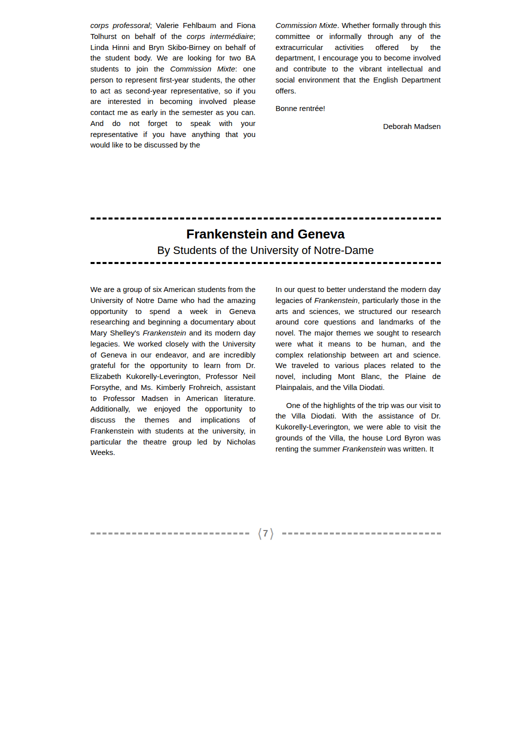corps professoral; Valerie Fehlbaum and Fiona Tolhurst on behalf of the corps intermédiaire; Linda Hinni and Bryn Skibo-Birney on behalf of the student body. We are looking for two BA students to join the Commission Mixte: one person to represent first-year students, the other to act as second-year representative, so if you are interested in becoming involved please contact me as early in the semester as you can. And do not forget to speak with your representative if you have anything that you would like to be discussed by the
Commission Mixte. Whether formally through this committee or informally through any of the extracurricular activities offered by the department, I encourage you to become involved and contribute to the vibrant intellectual and social environment that the English Department offers.
Bonne rentrée!
Deborah Madsen
Frankenstein and Geneva
By Students of the University of Notre-Dame
We are a group of six American students from the University of Notre Dame who had the amazing opportunity to spend a week in Geneva researching and beginning a documentary about Mary Shelley's Frankenstein and its modern day legacies. We worked closely with the University of Geneva in our endeavor, and are incredibly grateful for the opportunity to learn from Dr. Elizabeth Kukorelly-Leverington, Professor Neil Forsythe, and Ms. Kimberly Frohreich, assistant to Professor Madsen in American literature. Additionally, we enjoyed the opportunity to discuss the themes and implications of Frankenstein with students at the university, in particular the theatre group led by Nicholas Weeks.
In our quest to better understand the modern day legacies of Frankenstein, particularly those in the arts and sciences, we structured our research around core questions and landmarks of the novel. The major themes we sought to research were what it means to be human, and the complex relationship between art and science. We traveled to various places related to the novel, including Mont Blanc, the Plaine de Plainpalais, and the Villa Diodati.
One of the highlights of the trip was our visit to the Villa Diodati. With the assistance of Dr. Kukorelly-Leverington, we were able to visit the grounds of the Villa, the house Lord Byron was renting the summer Frankenstein was written. It
⟨7⟩